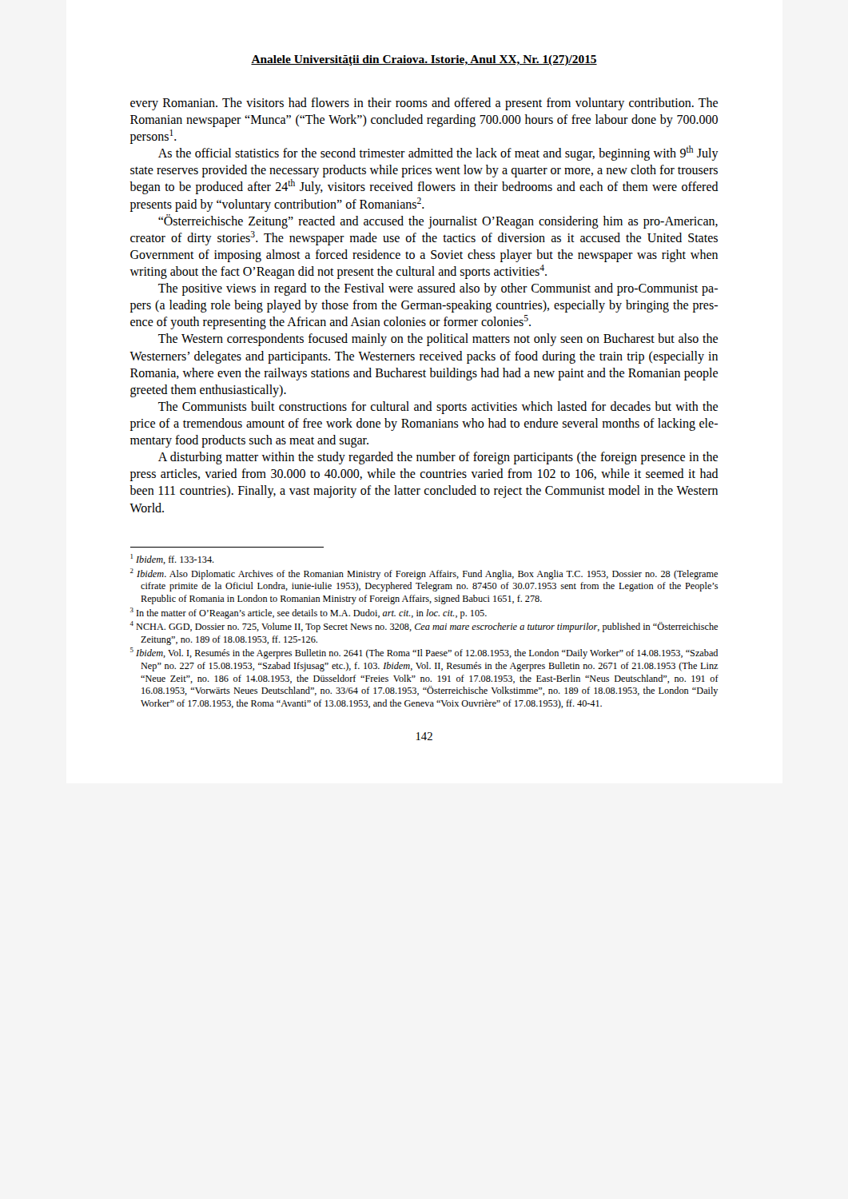Analele Universităţii din Craiova. Istorie, Anul XX, Nr. 1(27)/2015
every Romanian. The visitors had flowers in their rooms and offered a present from voluntary contribution. The Romanian newspaper “Munca” (“The Work”) concluded regarding 700.000 hours of free labour done by 700.000 persons1.
As the official statistics for the second trimester admitted the lack of meat and sugar, beginning with 9th July state reserves provided the necessary products while prices went low by a quarter or more, a new cloth for trousers began to be produced after 24th July, visitors received flowers in their bedrooms and each of them were offered presents paid by “voluntary contribution” of Romanians2.
“Österreichische Zeitung” reacted and accused the journalist O’Reagan considering him as pro-American, creator of dirty stories3. The newspaper made use of the tactics of diversion as it accused the United States Government of imposing almost a forced residence to a Soviet chess player but the newspaper was right when writing about the fact O’Reagan did not present the cultural and sports activities4.
The positive views in regard to the Festival were assured also by other Communist and pro-Communist papers (a leading role being played by those from the German-speaking countries), especially by bringing the presence of youth representing the African and Asian colonies or former colonies5.
The Western correspondents focused mainly on the political matters not only seen on Bucharest but also the Westerners’ delegates and participants. The Westerners received packs of food during the train trip (especially in Romania, where even the railways stations and Bucharest buildings had had a new paint and the Romanian people greeted them enthusiastically).
The Communists built constructions for cultural and sports activities which lasted for decades but with the price of a tremendous amount of free work done by Romanians who had to endure several months of lacking elementary food products such as meat and sugar.
A disturbing matter within the study regarded the number of foreign participants (the foreign presence in the press articles, varied from 30.000 to 40.000, while the countries varied from 102 to 106, while it seemed it had been 111 countries). Finally, a vast majority of the latter concluded to reject the Communist model in the Western World.
1 Ibidem, ff. 133-134.
2 Ibidem. Also Diplomatic Archives of the Romanian Ministry of Foreign Affairs, Fund Anglia, Box Anglia T.C. 1953, Dossier no. 28 (Telegrame cifrate primite de la Oficiul Londra, iunie-iulie 1953), Decyphered Telegram no. 87450 of 30.07.1953 sent from the Legation of the People’s Republic of Romania in London to Romanian Ministry of Foreign Affairs, signed Babuci 1651, f. 278.
3 In the matter of O’Reagan’s article, see details to M.A. Dudoi, art. cit., in loc. cit., p. 105.
4 NCHA. GGD, Dossier no. 725, Volume II, Top Secret News no. 3208, Cea mai mare escrocherie a tuturor timpurilor, published in “Österreichische Zeitung”, no. 189 of 18.08.1953, ff. 125-126.
5 Ibidem, Vol. I, Resumés in the Agerpres Bulletin no. 2641 (The Roma “Il Paese” of 12.08.1953, the London “Daily Worker” of 14.08.1953, “Szabad Nep” no. 227 of 15.08.1953, “Szabad Ifsjusag” etc.), f. 103. Ibidem, Vol. II, Resumés in the Agerpres Bulletin no. 2671 of 21.08.1953 (The Linz “Neue Zeit”, no. 186 of 14.08.1953, the Düsseldorf “Freies Volk” no. 191 of 17.08.1953, the East-Berlin “Neus Deutschland”, no. 191 of 16.08.1953, “Vorwärts Neues Deutschland”, no. 33/64 of 17.08.1953, “Österreichische Volkstimme”, no. 189 of 18.08.1953, the London “Daily Worker” of 17.08.1953, the Roma “Avanti” of 13.08.1953, and the Geneva “Voix Ouvrière” of 17.08.1953), ff. 40-41.
142